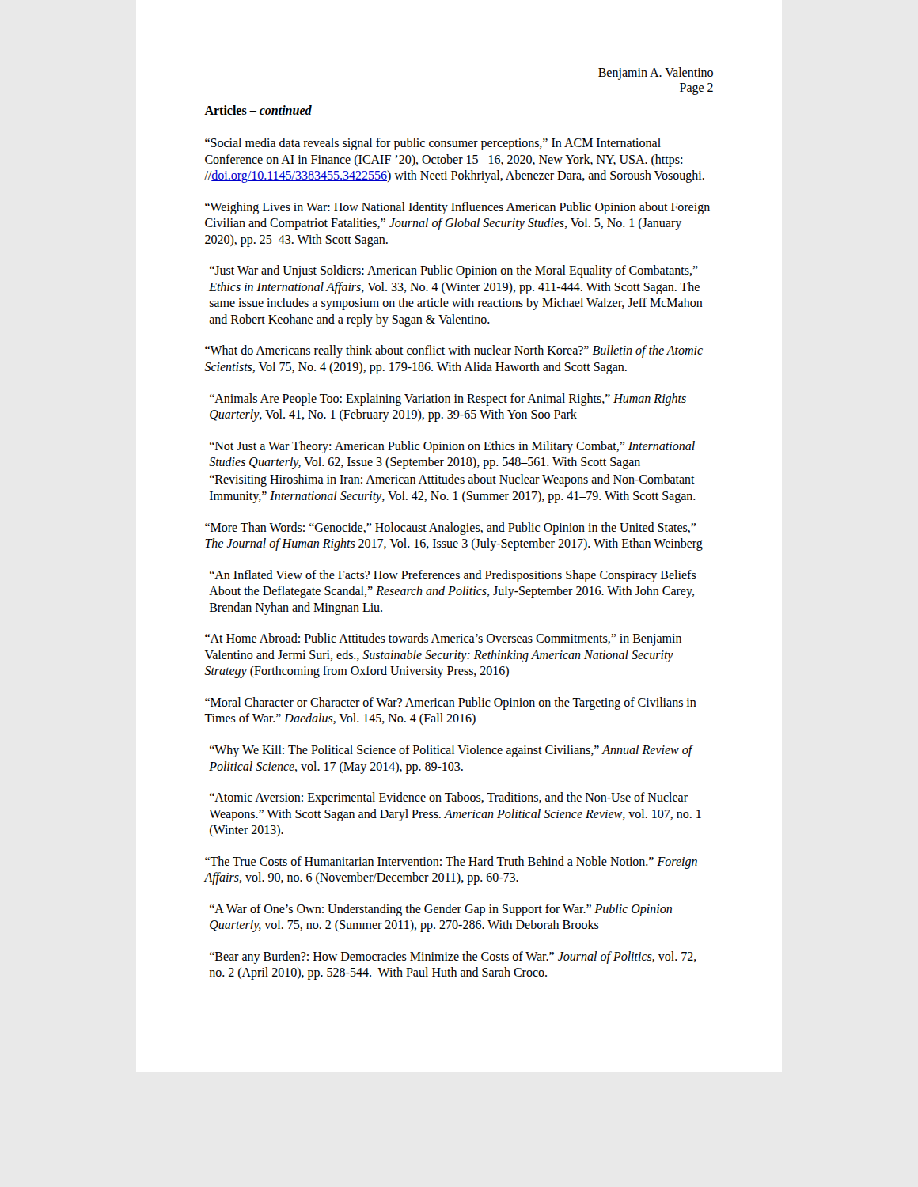Benjamin A. Valentino Page 2
Articles – continued
“Social media data reveals signal for public consumer perceptions,” In ACM International Conference on AI in Finance (ICAIF ’20), October 15– 16, 2020, New York, NY, USA. (https: //doi.org/10.1145/3383455.3422556) with Neeti Pokhriyal, Abenezer Dara, and Soroush Vosoughi.
“Weighing Lives in War: How National Identity Influences American Public Opinion about Foreign Civilian and Compatriot Fatalities,” Journal of Global Security Studies, Vol. 5, No. 1 (January 2020), pp. 25–43. With Scott Sagan.
“Just War and Unjust Soldiers: American Public Opinion on the Moral Equality of Combatants,” Ethics in International Affairs, Vol. 33, No. 4 (Winter 2019), pp. 411-444. With Scott Sagan. The same issue includes a symposium on the article with reactions by Michael Walzer, Jeff McMahon and Robert Keohane and a reply by Sagan & Valentino.
“What do Americans really think about conflict with nuclear North Korea?” Bulletin of the Atomic Scientists, Vol 75, No. 4 (2019), pp. 179-186. With Alida Haworth and Scott Sagan.
“Animals Are People Too: Explaining Variation in Respect for Animal Rights,” Human Rights Quarterly, Vol. 41, No. 1 (February 2019), pp. 39-65 With Yon Soo Park
“Not Just a War Theory: American Public Opinion on Ethics in Military Combat,” International Studies Quarterly, Vol. 62, Issue 3 (September 2018), pp. 548–561. With Scott Sagan
“Revisiting Hiroshima in Iran: American Attitudes about Nuclear Weapons and Non-Combatant Immunity,” International Security, Vol. 42, No. 1 (Summer 2017), pp. 41–79. With Scott Sagan.
“More Than Words: “Genocide,” Holocaust Analogies, and Public Opinion in the United States,” The Journal of Human Rights 2017, Vol. 16, Issue 3 (July-September 2017). With Ethan Weinberg
“An Inflated View of the Facts? How Preferences and Predispositions Shape Conspiracy Beliefs About the Deflategate Scandal,” Research and Politics, July-September 2016. With John Carey, Brendan Nyhan and Mingnan Liu.
“At Home Abroad: Public Attitudes towards America’s Overseas Commitments,” in Benjamin Valentino and Jermi Suri, eds., Sustainable Security: Rethinking American National Security Strategy (Forthcoming from Oxford University Press, 2016)
“Moral Character or Character of War? American Public Opinion on the Targeting of Civilians in Times of War.” Daedalus, Vol. 145, No. 4 (Fall 2016)
“Why We Kill: The Political Science of Political Violence against Civilians,” Annual Review of Political Science, vol. 17 (May 2014), pp. 89-103.
“Atomic Aversion: Experimental Evidence on Taboos, Traditions, and the Non-Use of Nuclear Weapons.” With Scott Sagan and Daryl Press. American Political Science Review, vol. 107, no. 1 (Winter 2013).
“The True Costs of Humanitarian Intervention: The Hard Truth Behind a Noble Notion.” Foreign Affairs, vol. 90, no. 6 (November/December 2011), pp. 60-73.
“A War of One’s Own: Understanding the Gender Gap in Support for War.” Public Opinion Quarterly, vol. 75, no. 2 (Summer 2011), pp. 270-286. With Deborah Brooks
“Bear any Burden?: How Democracies Minimize the Costs of War.” Journal of Politics, vol. 72, no. 2 (April 2010), pp. 528-544. With Paul Huth and Sarah Croco.